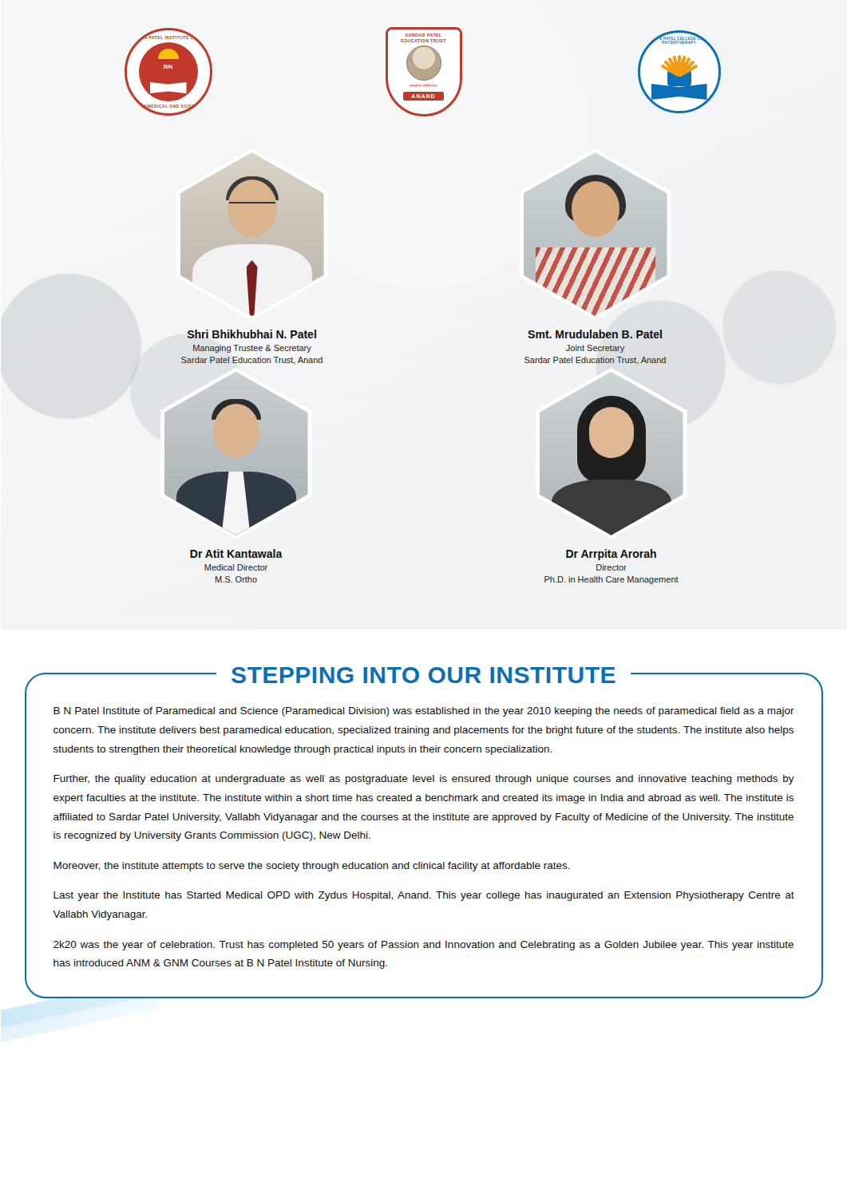BN
SARDAR PATEL
EDUCATION TRUST
तमसो मा ज्योतिर्गमय
ANAND
Shri Bhikhubhai N. Patel
Managing Trustee & Secretary
Sardar Patel Education Trust, Anand
Smt. Mrudulaben B. Patel
Joint Secretary
Sardar Patel Education Trust, Anand
Dr Atit Kantawala
Medical Director
M.S. Ortho
Dr Arrpita Arorah
Director
Ph.D. in Health Care Management
STEPPING INTO OUR INSTITUTE
B N Patel Institute of Paramedical and Science (Paramedical Division) was established in the year 2010 keeping the needs of paramedical field as a major concern. The institute delivers best paramedical education, specialized training and placements for the bright future of the students. The institute also helps students to strengthen their theoretical knowledge through practical inputs in their concern specialization.
Further, the quality education at undergraduate as well as postgraduate level is ensured through unique courses and innovative teaching methods by expert faculties at the institute. The institute within a short time has created a benchmark and created its image in India and abroad as well. The institute is affiliated to Sardar Patel University, Vallabh Vidyanagar and the courses at the institute are approved by Faculty of Medicine of the University. The institute is recognized by University Grants Commission (UGC), New Delhi.
Moreover, the institute attempts to serve the society through education and clinical facility at affordable rates.
Last year the Institute has Started Medical OPD with Zydus Hospital, Anand. This year college has inaugurated an Extension Physiotherapy Centre at Vallabh Vidyanagar.
2k20 was the year of celebration. Trust has completed 50 years of Passion and Innovation and Celebrating as a Golden Jubilee year. This year institute has introduced ANM & GNM Courses at B N Patel Institute of Nursing.